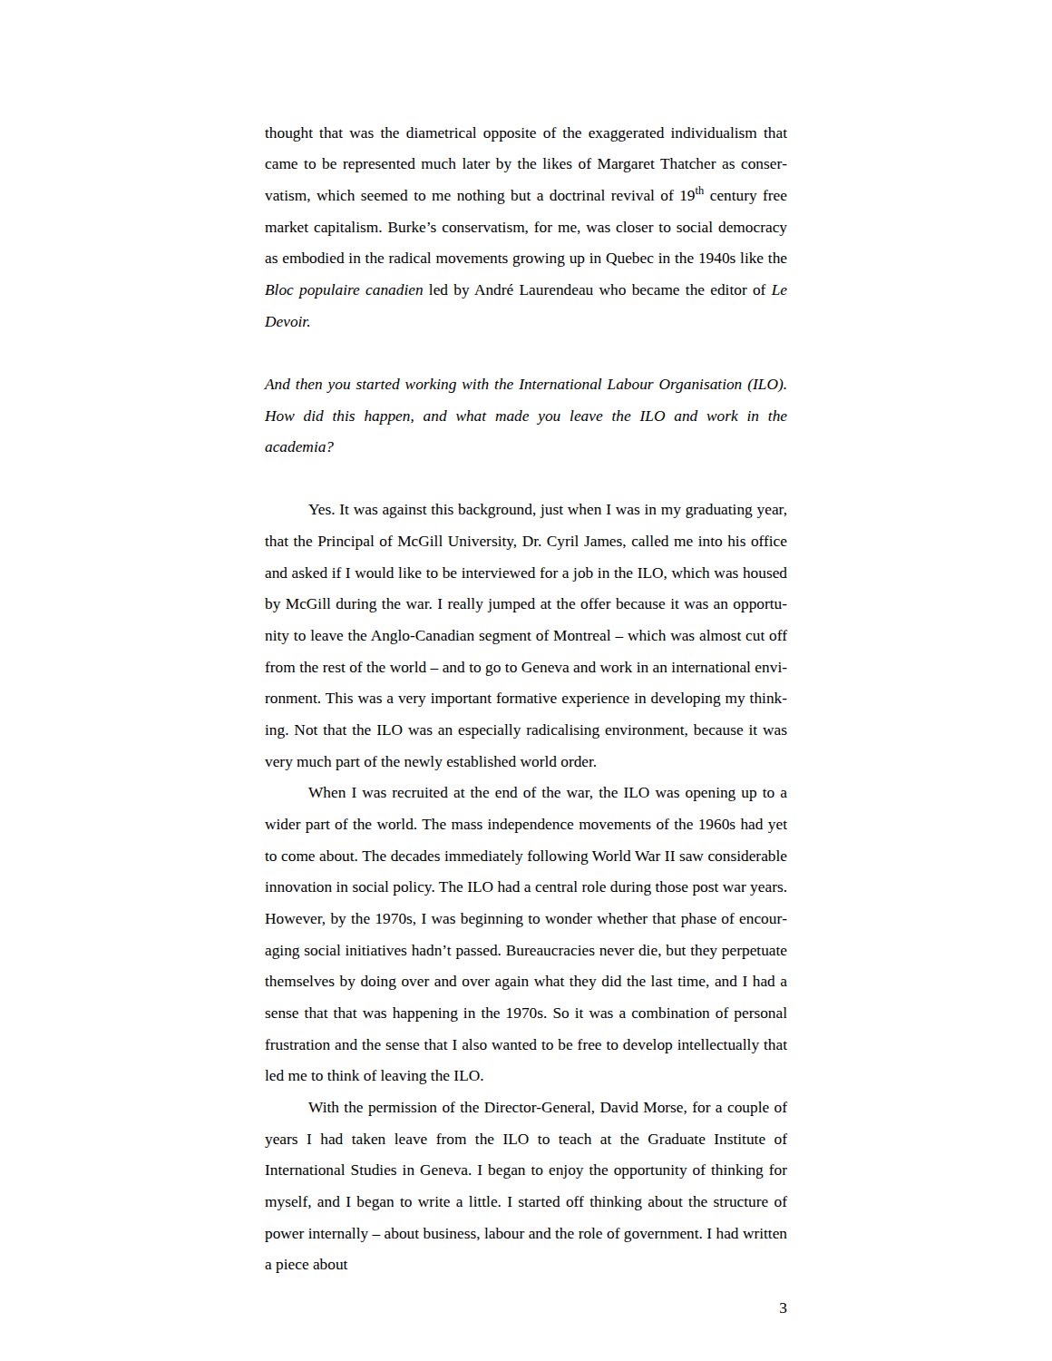thought that was the diametrical opposite of the exaggerated individualism that came to be represented much later by the likes of Margaret Thatcher as conservatism, which seemed to me nothing but a doctrinal revival of 19th century free market capitalism. Burke’s conservatism, for me, was closer to social democracy as embodied in the radical movements growing up in Quebec in the 1940s like the Bloc populaire canadien led by André Laurendeau who became the editor of Le Devoir.
And then you started working with the International Labour Organisation (ILO). How did this happen, and what made you leave the ILO and work in the academia?
Yes. It was against this background, just when I was in my graduating year, that the Principal of McGill University, Dr. Cyril James, called me into his office and asked if I would like to be interviewed for a job in the ILO, which was housed by McGill during the war. I really jumped at the offer because it was an opportunity to leave the Anglo-Canadian segment of Montreal – which was almost cut off from the rest of the world – and to go to Geneva and work in an international environment. This was a very important formative experience in developing my thinking. Not that the ILO was an especially radicalising environment, because it was very much part of the newly established world order.
When I was recruited at the end of the war, the ILO was opening up to a wider part of the world. The mass independence movements of the 1960s had yet to come about. The decades immediately following World War II saw considerable innovation in social policy. The ILO had a central role during those post war years. However, by the 1970s, I was beginning to wonder whether that phase of encouraging social initiatives hadn’t passed. Bureaucracies never die, but they perpetuate themselves by doing over and over again what they did the last time, and I had a sense that that was happening in the 1970s. So it was a combination of personal frustration and the sense that I also wanted to be free to develop intellectually that led me to think of leaving the ILO.
With the permission of the Director-General, David Morse, for a couple of years I had taken leave from the ILO to teach at the Graduate Institute of International Studies in Geneva. I began to enjoy the opportunity of thinking for myself, and I began to write a little. I started off thinking about the structure of power internally – about business, labour and the role of government. I had written a piece about
3